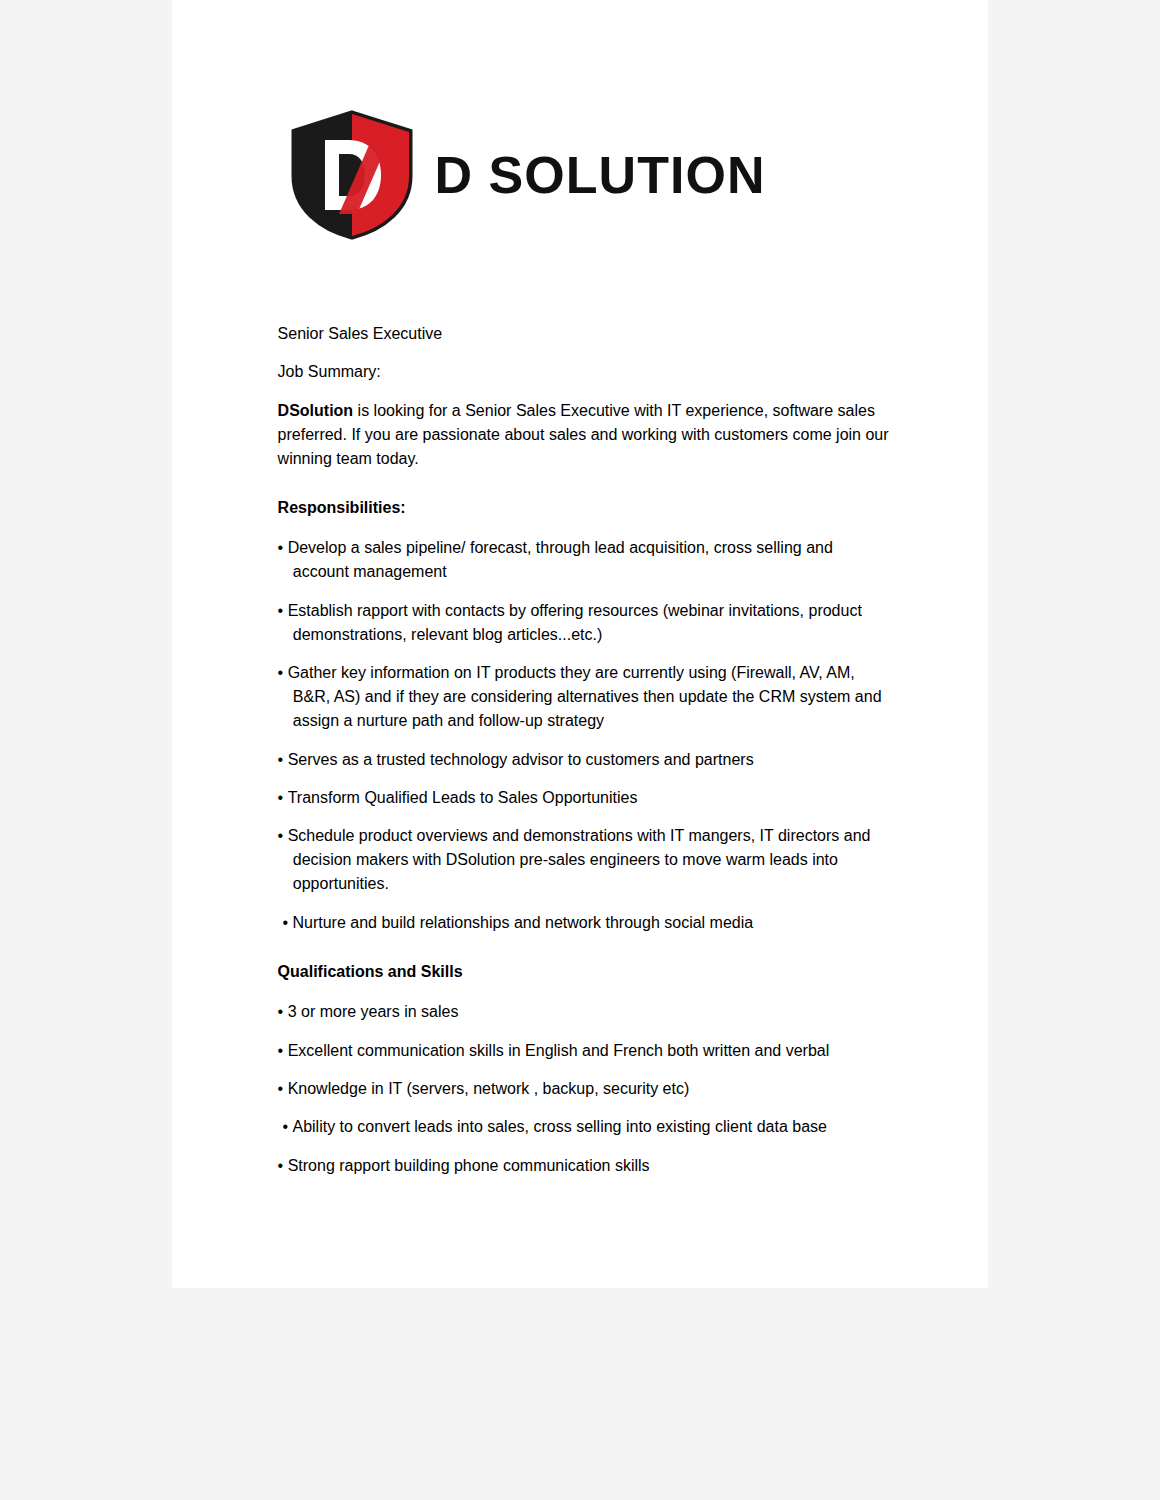D SOLUTION
Senior Sales Executive
Job Summary:
DSolution is looking for a Senior Sales Executive with IT experience, software sales preferred. If you are passionate about sales and working with customers come join our winning team today.
Responsibilities:
Develop a sales pipeline/ forecast, through lead acquisition, cross selling and account management
Establish rapport with contacts by offering resources (webinar invitations, product demonstrations, relevant blog articles...etc.)
Gather key information on IT products they are currently using (Firewall, AV, AM, B&R, AS) and if they are considering alternatives then update the CRM system and assign a nurture path and follow-up strategy
Serves as a trusted technology advisor to customers and partners
Transform Qualified Leads to Sales Opportunities
Schedule product overviews and demonstrations with IT mangers, IT directors and decision makers with DSolution pre-sales engineers to move warm leads into opportunities.
Nurture and build relationships and network through social media
Qualifications and Skills
3 or more years in sales
Excellent communication skills in English and French both written and verbal
Knowledge in IT (servers, network , backup, security etc)
Ability to convert leads into sales, cross selling into existing client data base
Strong rapport building phone communication skills